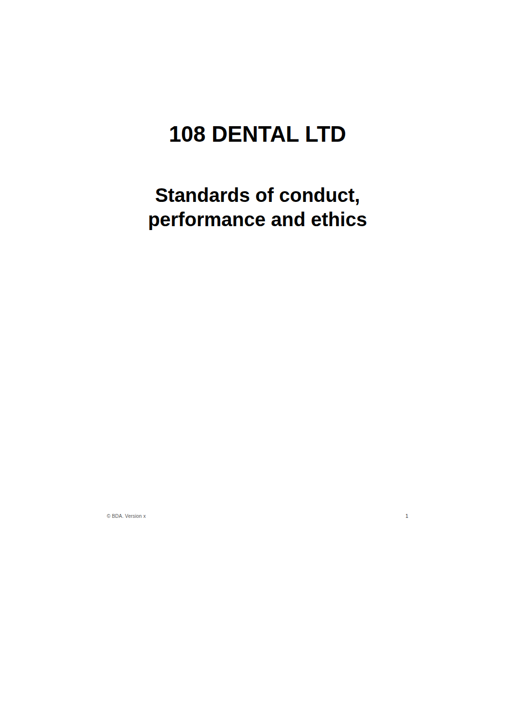108 DENTAL LTD
Standards of conduct,
performance and ethics
© BDA. Version x 1